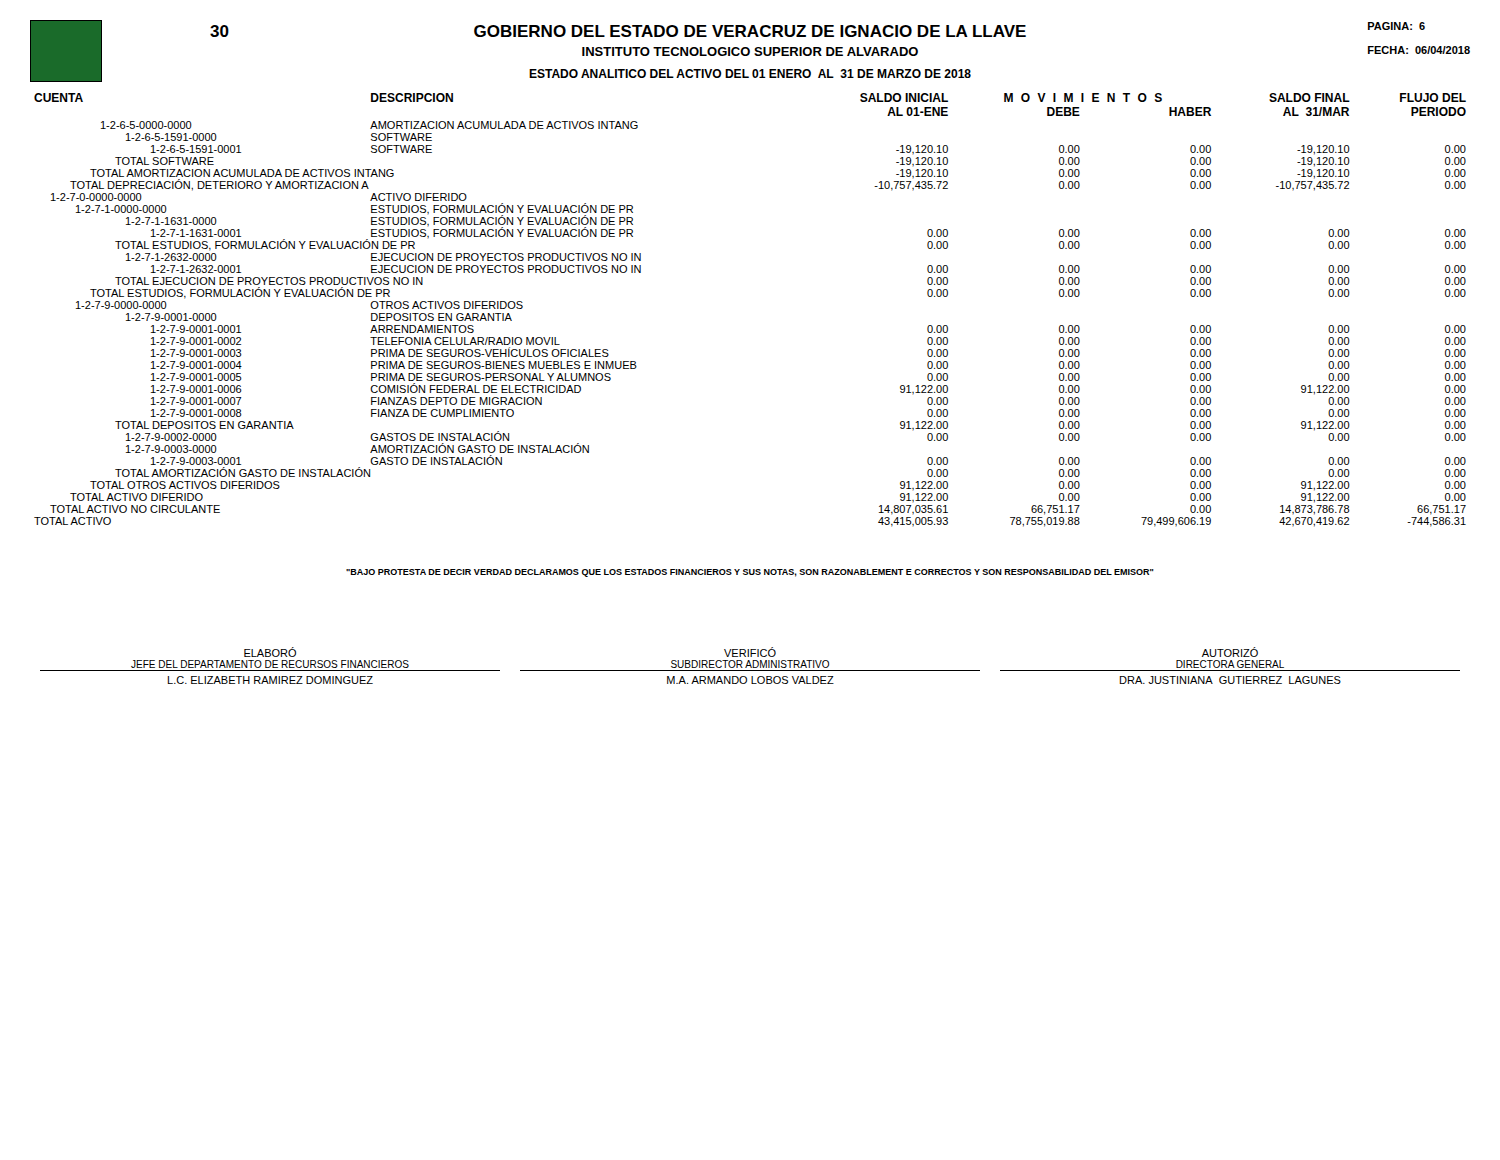30
PAGINA: 6
FECHA: 06/04/2018
GOBIERNO DEL ESTADO DE VERACRUZ DE IGNACIO DE LA LLAVE
INSTITUTO TECNOLOGICO SUPERIOR DE ALVARADO
ESTADO ANALITICO DEL ACTIVO DEL 01 ENERO AL 31 DE MARZO DE 2018
| CUENTA | DESCRIPCION | SALDO INICIAL | M O V I M I E N T O S | SALDO FINAL | FLUJO DEL |
| --- | --- | --- | --- | --- | --- |
| | | AL 01-ENE | DEBE | HABER | AL 31/MAR | PERIODO |
| 1-2-6-5-0000-0000 | AMORTIZACION ACUMULADA DE ACTIVOS INTANG | | | | | |
| 1-2-6-5-1591-0000 | SOFTWARE | | | | | |
| 1-2-6-5-1591-0001 | SOFTWARE | -19,120.10 | 0.00 | 0.00 | -19,120.10 | 0.00 |
| TOTAL SOFTWARE | -19,120.10 | 0.00 | 0.00 | -19,120.10 | 0.00 |
| TOTAL AMORTIZACION ACUMULADA DE ACTIVOS INTANG | -19,120.10 | 0.00 | 0.00 | -19,120.10 | 0.00 |
| TOTAL DEPRECIACIÓN, DETERIORO Y AMORTIZACION A | -10,757,435.72 | 0.00 | 0.00 | -10,757,435.72 | 0.00 |
| 1-2-7-0-0000-0000 | ACTIVO DIFERIDO | | | | | |
| 1-2-7-1-0000-0000 | ESTUDIOS, FORMULACIÓN Y EVALUACIÓN DE PR | | | | | |
| 1-2-7-1-1631-0000 | ESTUDIOS, FORMULACIÓN Y EVALUACIÓN DE PR | | | | | |
| 1-2-7-1-1631-0001 | ESTUDIOS, FORMULACIÓN Y EVALUACIÓN DE PR | 0.00 | 0.00 | 0.00 | 0.00 | 0.00 |
| TOTAL ESTUDIOS, FORMULACIÓN Y EVALUACIÓN DE PR | 0.00 | 0.00 | 0.00 | 0.00 | 0.00 |
| 1-2-7-1-2632-0000 | EJECUCION DE PROYECTOS PRODUCTIVOS NO IN | | | | | |
| 1-2-7-1-2632-0001 | EJECUCION DE PROYECTOS PRODUCTIVOS NO IN | 0.00 | 0.00 | 0.00 | 0.00 | 0.00 |
| TOTAL EJECUCION DE PROYECTOS PRODUCTIVOS NO IN | 0.00 | 0.00 | 0.00 | 0.00 | 0.00 |
| TOTAL ESTUDIOS, FORMULACIÓN Y EVALUACIÓN DE PR | 0.00 | 0.00 | 0.00 | 0.00 | 0.00 |
| 1-2-7-9-0000-0000 | OTROS ACTIVOS DIFERIDOS | | | | | |
| 1-2-7-9-0001-0000 | DEPOSITOS EN GARANTIA | | | | | |
| 1-2-7-9-0001-0001 | ARRENDAMIENTOS | 0.00 | 0.00 | 0.00 | 0.00 | 0.00 |
| 1-2-7-9-0001-0002 | TELEFONIA CELULAR/RADIO MOVIL | 0.00 | 0.00 | 0.00 | 0.00 | 0.00 |
| 1-2-7-9-0001-0003 | PRIMA DE SEGUROS-VEHÍCULOS OFICIALES | 0.00 | 0.00 | 0.00 | 0.00 | 0.00 |
| 1-2-7-9-0001-0004 | PRIMA DE SEGUROS-BIENES MUEBLES E INMUEB | 0.00 | 0.00 | 0.00 | 0.00 | 0.00 |
| 1-2-7-9-0001-0005 | PRIMA DE SEGUROS-PERSONAL Y ALUMNOS | 0.00 | 0.00 | 0.00 | 0.00 | 0.00 |
| 1-2-7-9-0001-0006 | COMISIÓN FEDERAL DE ELECTRICIDAD | 91,122.00 | 0.00 | 0.00 | 91,122.00 | 0.00 |
| 1-2-7-9-0001-0007 | FIANZAS DEPTO DE MIGRACION | 0.00 | 0.00 | 0.00 | 0.00 | 0.00 |
| 1-2-7-9-0001-0008 | FIANZA DE CUMPLIMIENTO | 0.00 | 0.00 | 0.00 | 0.00 | 0.00 |
| TOTAL DEPOSITOS EN GARANTIA | 91,122.00 | 0.00 | 0.00 | 91,122.00 | 0.00 |
| 1-2-7-9-0002-0000 | GASTOS DE INSTALACIÓN | 0.00 | 0.00 | 0.00 | 0.00 | 0.00 |
| 1-2-7-9-0003-0000 | AMORTIZACIÓN GASTO DE INSTALACIÓN | | | | | |
| 1-2-7-9-0003-0001 | GASTO DE INSTALACIÓN | 0.00 | 0.00 | 0.00 | 0.00 | 0.00 |
| TOTAL AMORTIZACIÓN GASTO DE INSTALACIÓN | 0.00 | 0.00 | 0.00 | 0.00 | 0.00 |
| TOTAL OTROS ACTIVOS DIFERIDOS | 91,122.00 | 0.00 | 0.00 | 91,122.00 | 0.00 |
| TOTAL ACTIVO DIFERIDO | 91,122.00 | 0.00 | 0.00 | 91,122.00 | 0.00 |
| TOTAL ACTIVO NO CIRCULANTE | 14,807,035.61 | 66,751.17 | 0.00 | 14,873,786.78 | 66,751.17 |
| TOTAL ACTIVO | 43,415,005.93 | 78,755,019.88 | 79,499,606.19 | 42,670,419.62 | -744,586.31 |
"BAJO PROTESTA DE DECIR VERDAD DECLARAMOS QUE LOS ESTADOS FINANCIEROS Y SUS NOTAS, SON RAZONABLEMENT E CORRECTOS Y SON RESPONSABILIDAD DEL EMISOR"
| ELABORÓ | VERIFICÓ | AUTORIZÓ |
| JEFE DEL DEPARTAMENTO DE RECURSOS FINANCIEROS | SUBDIRECTOR ADMINISTRATIVO | DIRECTORA GENERAL |
| L.C. ELIZABETH RAMIREZ DOMINGUEZ | M.A. ARMANDO LOBOS VALDEZ | DRA. JUSTINIANA GUTIERREZ LAGUNES |